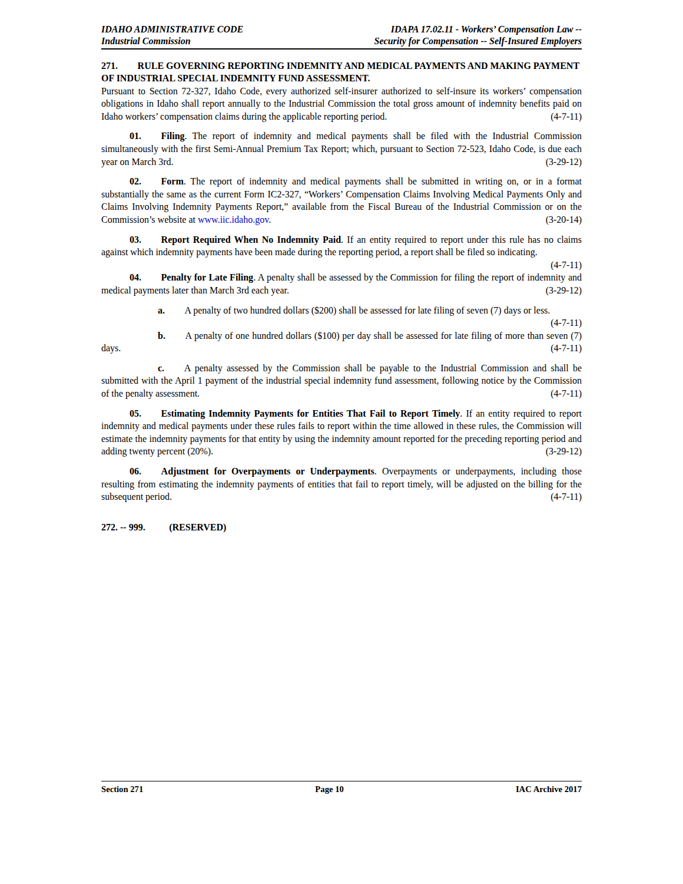IDAHO ADMINISTRATIVE CODE
Industrial Commission
IDAPA 17.02.11 - Workers’ Compensation Law --
Security for Compensation -- Self-Insured Employers
271. RULE GOVERNING REPORTING INDEMNITY AND MEDICAL PAYMENTS AND MAKING PAYMENT OF INDUSTRIAL SPECIAL INDEMNITY FUND ASSESSMENT.
Pursuant to Section 72-327, Idaho Code, every authorized self-insurer authorized to self-insure its workers’ compensation obligations in Idaho shall report annually to the Industrial Commission the total gross amount of indemnity benefits paid on Idaho workers’ compensation claims during the applicable reporting period.(4-7-11)
01. Filing. The report of indemnity and medical payments shall be filed with the Industrial Commission simultaneously with the first Semi-Annual Premium Tax Report; which, pursuant to Section 72-523, Idaho Code, is due each year on March 3rd.(3-29-12)
02. Form. The report of indemnity and medical payments shall be submitted in writing on, or in a format substantially the same as the current Form IC2-327, “Workers’ Compensation Claims Involving Medical Payments Only and Claims Involving Indemnity Payments Report,” available from the Fiscal Bureau of the Industrial Commission or on the Commission’s website at www.iic.idaho.gov.(3-20-14)
03. Report Required When No Indemnity Paid. If an entity required to report under this rule has no claims against which indemnity payments have been made during the reporting period, a report shall be filed so indicating.(4-7-11)
04. Penalty for Late Filing. A penalty shall be assessed by the Commission for filing the report of indemnity and medical payments later than March 3rd each year.(3-29-12)
a. A penalty of two hundred dollars ($200) shall be assessed for late filing of seven (7) days or less.(4-7-11)
b. A penalty of one hundred dollars ($100) per day shall be assessed for late filing of more than seven (7) days.(4-7-11)
c. A penalty assessed by the Commission shall be payable to the Industrial Commission and shall be submitted with the April 1 payment of the industrial special indemnity fund assessment, following notice by the Commission of the penalty assessment.(4-7-11)
05. Estimating Indemnity Payments for Entities That Fail to Report Timely. If an entity required to report indemnity and medical payments under these rules fails to report within the time allowed in these rules, the Commission will estimate the indemnity payments for that entity by using the indemnity amount reported for the preceding reporting period and adding twenty percent (20%).(3-29-12)
06. Adjustment for Overpayments or Underpayments. Overpayments or underpayments, including those resulting from estimating the indemnity payments of entities that fail to report timely, will be adjusted on the billing for the subsequent period.(4-7-11)
272. -- 999.(RESERVED)
Section 271
Page 10
IAC Archive 2017